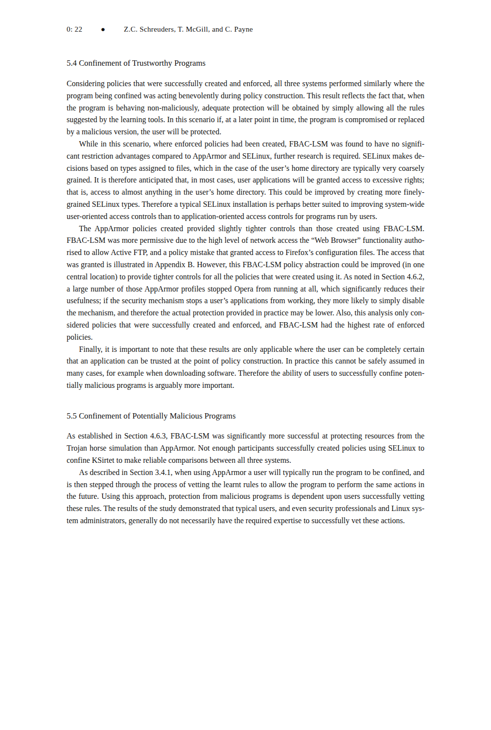0: 22●Z.C. Schreuders, T. McGill, and C. Payne
5.4 Confinement of Trustworthy Programs
Considering policies that were successfully created and enforced, all three systems performed similarly where the program being confined was acting benevolently during policy construction. This result reflects the fact that, when the program is behaving non-maliciously, adequate protection will be obtained by simply allowing all the rules suggested by the learning tools. In this scenario if, at a later point in time, the program is compromised or replaced by a malicious version, the user will be protected.
While in this scenario, where enforced policies had been created, FBAC-LSM was found to have no significant restriction advantages compared to AppArmor and SELinux, further research is required. SELinux makes decisions based on types assigned to files, which in the case of the user’s home directory are typically very coarsely grained. It is therefore anticipated that, in most cases, user applications will be granted access to excessive rights; that is, access to almost anything in the user’s home directory. This could be improved by creating more finely-grained SELinux types. Therefore a typical SELinux installation is perhaps better suited to improving system-wide user-oriented access controls than to application-oriented access controls for programs run by users.
The AppArmor policies created provided slightly tighter controls than those created using FBAC-LSM. FBAC-LSM was more permissive due to the high level of network access the “Web Browser” functionality authorised to allow Active FTP, and a policy mistake that granted access to Firefox’s configuration files. The access that was granted is illustrated in Appendix B. However, this FBAC-LSM policy abstraction could be improved (in one central location) to provide tighter controls for all the policies that were created using it. As noted in Section 4.6.2, a large number of those AppArmor profiles stopped Opera from running at all, which significantly reduces their usefulness; if the security mechanism stops a user’s applications from working, they more likely to simply disable the mechanism, and therefore the actual protection provided in practice may be lower. Also, this analysis only considered policies that were successfully created and enforced, and FBAC-LSM had the highest rate of enforced policies.
Finally, it is important to note that these results are only applicable where the user can be completely certain that an application can be trusted at the point of policy construction. In practice this cannot be safely assumed in many cases, for example when downloading software. Therefore the ability of users to successfully confine potentially malicious programs is arguably more important.
5.5 Confinement of Potentially Malicious Programs
As established in Section 4.6.3, FBAC-LSM was significantly more successful at protecting resources from the Trojan horse simulation than AppArmor. Not enough participants successfully created policies using SELinux to confine KSirtet to make reliable comparisons between all three systems.
As described in Section 3.4.1, when using AppArmor a user will typically run the program to be confined, and is then stepped through the process of vetting the learnt rules to allow the program to perform the same actions in the future. Using this approach, protection from malicious programs is dependent upon users successfully vetting these rules. The results of the study demonstrated that typical users, and even security professionals and Linux system administrators, generally do not necessarily have the required expertise to successfully vet these actions.